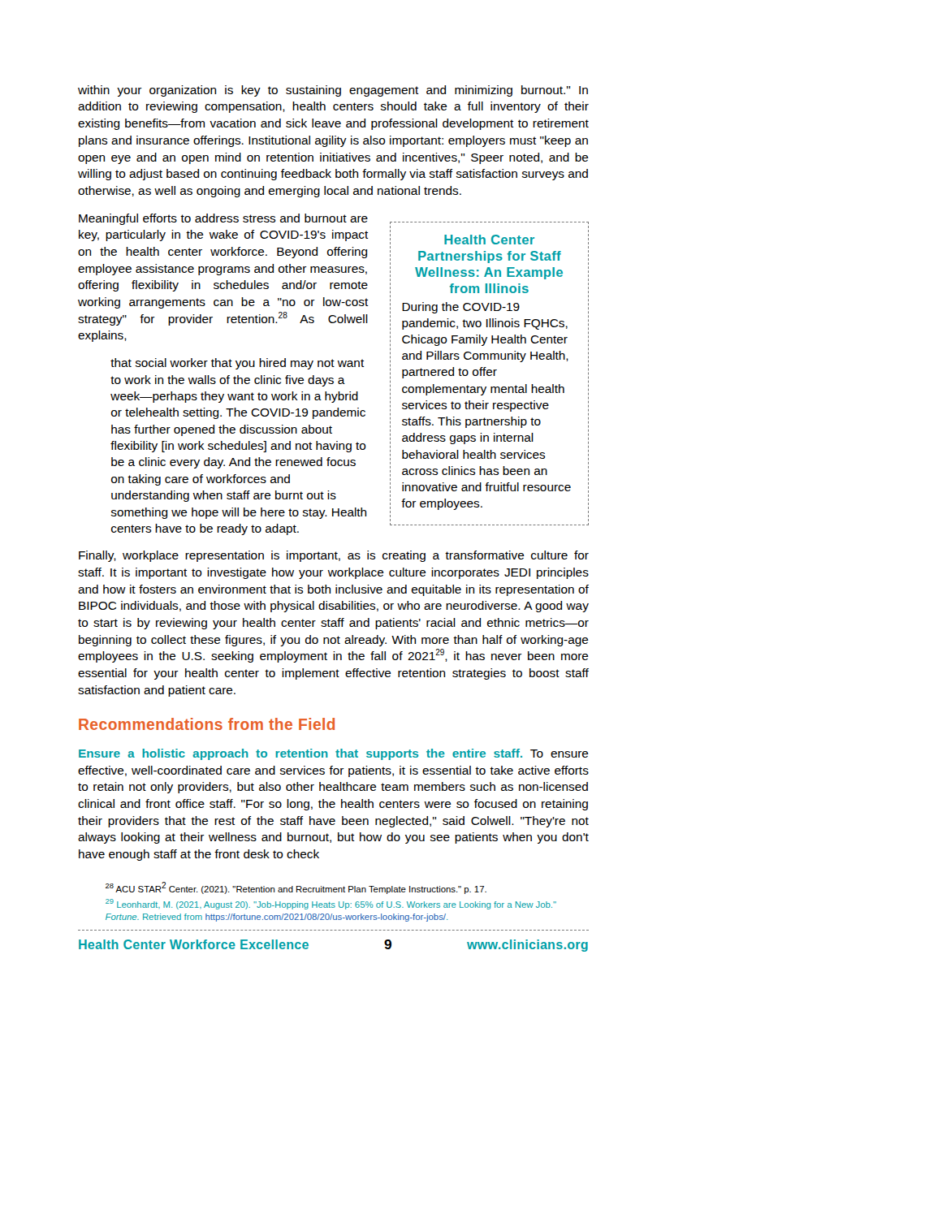within your organization is key to sustaining engagement and minimizing burnout." In addition to reviewing compensation, health centers should take a full inventory of their existing benefits—from vacation and sick leave and professional development to retirement plans and insurance offerings. Institutional agility is also important: employers must "keep an open eye and an open mind on retention initiatives and incentives," Speer noted, and be willing to adjust based on continuing feedback both formally via staff satisfaction surveys and otherwise, as well as ongoing and emerging local and national trends.
Health Center Partnerships for Staff Wellness: An Example from Illinois
During the COVID-19 pandemic, two Illinois FQHCs, Chicago Family Health Center and Pillars Community Health, partnered to offer complementary mental health services to their respective staffs. This partnership to address gaps in internal behavioral health services across clinics has been an innovative and fruitful resource for employees.
Meaningful efforts to address stress and burnout are key, particularly in the wake of COVID-19's impact on the health center workforce. Beyond offering employee assistance programs and other measures, offering flexibility in schedules and/or remote working arrangements can be a "no or low-cost strategy" for provider retention.28 As Colwell explains,
that social worker that you hired may not want to work in the walls of the clinic five days a week—perhaps they want to work in a hybrid or telehealth setting. The COVID-19 pandemic has further opened the discussion about flexibility [in work schedules] and not having to be a clinic every day. And the renewed focus on taking care of workforces and understanding when staff are burnt out is something we hope will be here to stay. Health centers have to be ready to adapt.
Finally, workplace representation is important, as is creating a transformative culture for staff. It is important to investigate how your workplace culture incorporates JEDI principles and how it fosters an environment that is both inclusive and equitable in its representation of BIPOC individuals, and those with physical disabilities, or who are neurodiverse. A good way to start is by reviewing your health center staff and patients' racial and ethnic metrics—or beginning to collect these figures, if you do not already. With more than half of working-age employees in the U.S. seeking employment in the fall of 202129, it has never been more essential for your health center to implement effective retention strategies to boost staff satisfaction and patient care.
Recommendations from the Field
Ensure a holistic approach to retention that supports the entire staff. To ensure effective, well-coordinated care and services for patients, it is essential to take active efforts to retain not only providers, but also other healthcare team members such as non-licensed clinical and front office staff. "For so long, the health centers were so focused on retaining their providers that the rest of the staff have been neglected," said Colwell. "They're not always looking at their wellness and burnout, but how do you see patients when you don't have enough staff at the front desk to check
28 ACU STAR2 Center. (2021). "Retention and Recruitment Plan Template Instructions." p. 17.
29 Leonhardt, M. (2021, August 20). "Job-Hopping Heats Up: 65% of U.S. Workers are Looking for a New Job." Fortune. Retrieved from https://fortune.com/2021/08/20/us-workers-looking-for-jobs/.
Health Center Workforce Excellence 9 www.clinicians.org